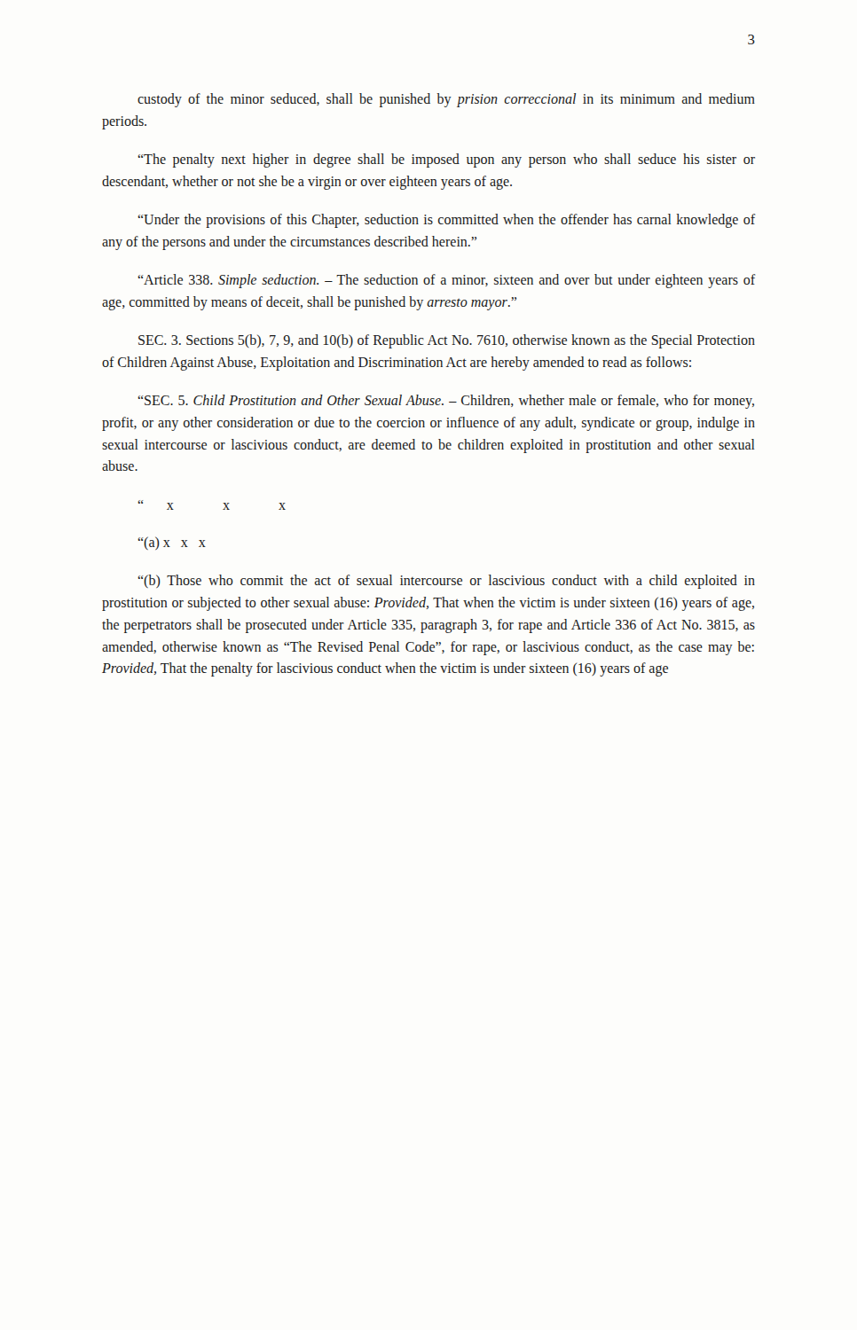3
custody of the minor seduced, shall be punished by prision correccional in its minimum and medium periods.
“The penalty next higher in degree shall be imposed upon any person who shall seduce his sister or descendant, whether or not she be a virgin or over eighteen years of age.
“Under the provisions of this Chapter, seduction is committed when the offender has carnal knowledge of any of the persons and under the circumstances described herein.”
“Article 338. Simple seduction. – The seduction of a minor, sixteen and over but under eighteen years of age, committed by means of deceit, shall be punished by arresto mayor.”
SEC. 3. Sections 5(b), 7, 9, and 10(b) of Republic Act No. 7610, otherwise known as the Special Protection of Children Against Abuse, Exploitation and Discrimination Act are hereby amended to read as follows:
“SEC. 5. Child Prostitution and Other Sexual Abuse. – Children, whether male or female, who for money, profit, or any other consideration or due to the coercion or influence of any adult, syndicate or group, indulge in sexual intercourse or lascivious conduct, are deemed to be children exploited in prostitution and other sexual abuse.
“x x x
“(a) x x x
“(b) Those who commit the act of sexual intercourse or lascivious conduct with a child exploited in prostitution or subjected to other sexual abuse: Provided, That when the victim is under sixteen (16) years of age, the perpetrators shall be prosecuted under Article 335, paragraph 3, for rape and Article 336 of Act No. 3815, as amended, otherwise known as “The Revised Penal Code”, for rape, or lascivious conduct, as the case may be: Provided, That the penalty for lascivious conduct when the victim is under sixteen (16) years of age